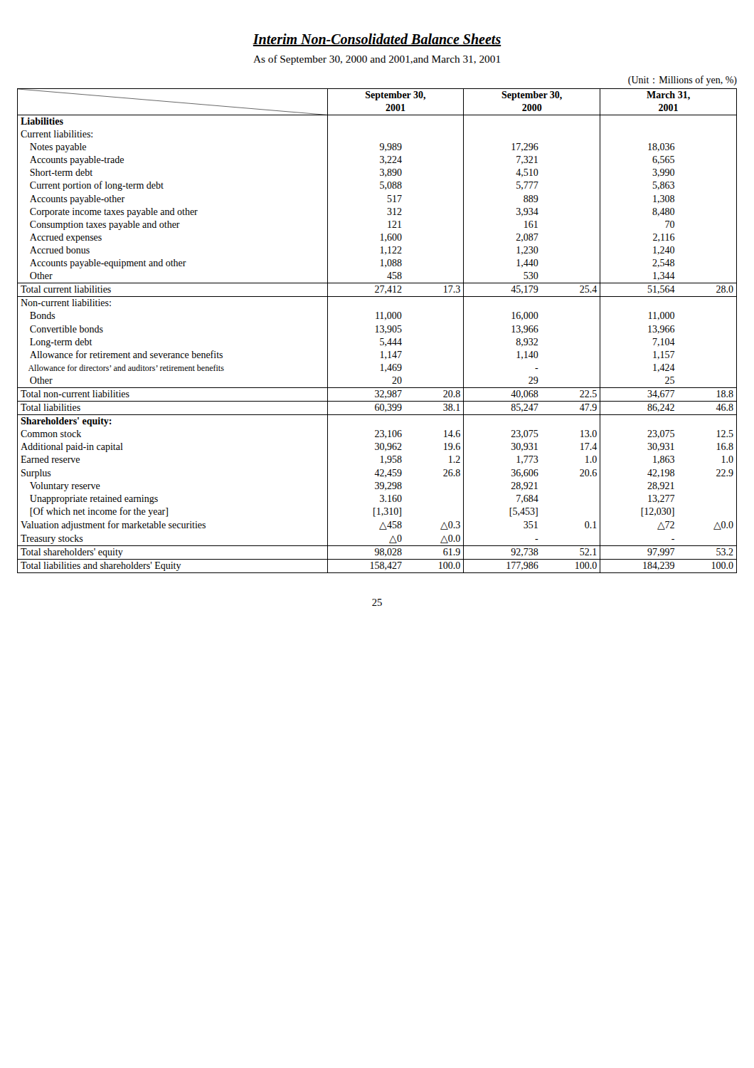Interim Non-Consolidated Balance Sheets
As of September 30, 2000 and 2001,and March 31, 2001
(Unit：Millions of yen, %)
| | September 30, | September 30, | March 31, |
| --- | --- | --- | --- |
| 2001 | 2000 | 2001 |
| Liabilities | | | | | | |
| Current liabilities: | | | | | | |
| Notes payable | 9,989 | | 17,296 | | 18,036 | |
| Accounts payable-trade | 3,224 | | 7,321 | | 6,565 | |
| Short-term debt | 3,890 | | 4,510 | | 3,990 | |
| Current portion of long-term debt | 5,088 | | 5,777 | | 5,863 | |
| Accounts payable-other | 517 | | 889 | | 1,308 | |
| Corporate income taxes payable and other | 312 | | 3,934 | | 8,480 | |
| Consumption taxes payable and other | 121 | | 161 | | 70 | |
| Accrued expenses | 1,600 | | 2,087 | | 2,116 | |
| Accrued bonus | 1,122 | | 1,230 | | 1,240 | |
| Accounts payable-equipment and other | 1,088 | | 1,440 | | 2,548 | |
| Other | 458 | | 530 | | 1,344 | |
| Total current liabilities | 27,412 | 17.3 | 45,179 | 25.4 | 51,564 | 28.0 |
| Non-current liabilities: | | | | | | |
| Bonds | 11,000 | | 16,000 | | 11,000 | |
| Convertible bonds | 13,905 | | 13,966 | | 13,966 | |
| Long-term debt | 5,444 | | 8,932 | | 7,104 | |
| Allowance for retirement and severance benefits | 1,147 | | 1,140 | | 1,157 | |
| Allowance for directors’ and auditors’ retirement benefits | 1,469 | | - | | 1,424 | |
| Other | 20 | | 29 | | 25 | |
| Total non-current liabilities | 32,987 | 20.8 | 40,068 | 22.5 | 34,677 | 18.8 |
| Total liabilities | 60,399 | 38.1 | 85,247 | 47.9 | 86,242 | 46.8 |
| Shareholders' equity: | | | | | | |
| Common stock | 23,106 | 14.6 | 23,075 | 13.0 | 23,075 | 12.5 |
| Additional paid-in capital | 30,962 | 19.6 | 30,931 | 17.4 | 30,931 | 16.8 |
| Earned reserve | 1,958 | 1.2 | 1,773 | 1.0 | 1,863 | 1.0 |
| Surplus | 42,459 | 26.8 | 36,606 | 20.6 | 42,198 | 22.9 |
| Voluntary reserve | 39,298 | | 28,921 | | 28,921 | |
| Unappropriate retained earnings | 3.160 | | 7,684 | | 13,277 | |
| [Of which net income for the year] | [1,310] | | [5,453] | | [12,030] | |
| Valuation adjustment for marketable securities | △ 458 | △ 0.3 | 351 | 0.1 | △ 72 | △ 0.0 |
| Treasury stocks | △ 0 | △ 0.0 | - | | - | |
| Total shareholders' equity | 98,028 | 61.9 | 92,738 | 52.1 | 97,997 | 53.2 |
| Total liabilities and shareholders' Equity | 158,427 | 100.0 | 177,986 | 100.0 | 184,239 | 100.0 |
25